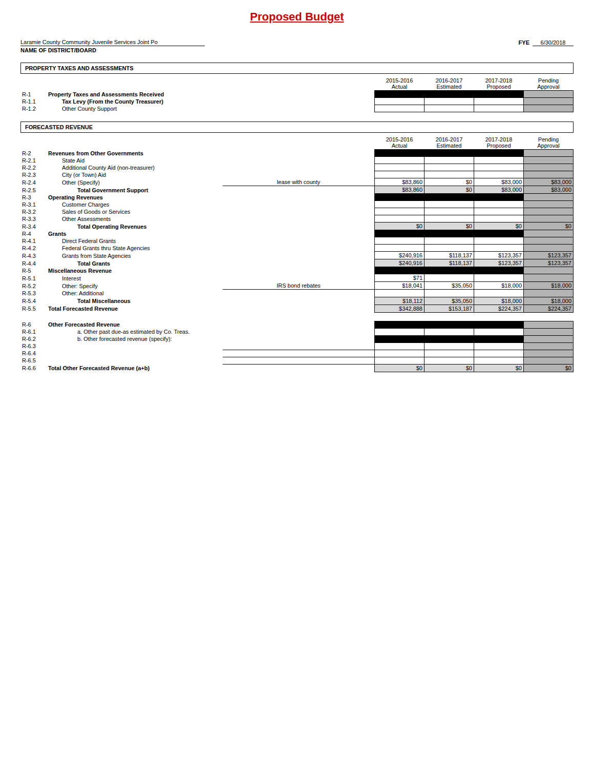Proposed Budget
Laramie County Community Juvenile Services Joint Po
FYE 6/30/2018
NAME OF DISTRICT/BOARD
PROPERTY TAXES AND ASSESSMENTS
| | | | 2015-2016 Actual | 2016-2017 Estimated | 2017-2018 Proposed | Pending Approval |
| R-1 | Property Taxes and Assessments Received | | | | |
| R-1.1 | Tax Levy (From the County Treasurer) | | | | |
| R-1.2 | Other County Support | | | | |
FORECASTED REVENUE
| | | | 2015-2016 Actual | 2016-2017 Estimated | 2017-2018 Proposed | Pending Approval |
| R-2 | Revenues from Other Governments | | | | |
| R-2.1 | State Aid | | | | |
| R-2.2 | Additional County Aid (non-treasurer) | | | | |
| R-2.3 | City (or Town) Aid | | | | |
| R-2.4 | Other (Specify) | lease with county | $83,860 | $0 | $83,000 | $83,000 |
| R-2.5 | Total Government Support | $83,860 | $0 | $83,000 | $83,000 |
| R-3 | Operating Revenues | | | | |
| R-3.1 | Customer Charges | | | | |
| R-3.2 | Sales of Goods or Services | | | | |
| R-3.3 | Other Assessments | | | | |
| R-3.4 | Total Operating Revenues | $0 | $0 | $0 | $0 |
| R-4 | Grants | | | | |
| R-4.1 | Direct Federal Grants | | | | |
| R-4.2 | Federal Grants thru State Agencies | | | | |
| R-4.3 | Grants from State Agencies | $240,916 | $118,137 | $123,357 | $123,357 |
| R-4.4 | Total Grants | $240,916 | $118,137 | $123,357 | $123,357 |
| R-5 | Miscellaneous Revenue | | | | |
| R-5.1 | Interest | $71 | | | |
| R-5.2 | Other: Specify | IRS bond rebates | $18,041 | $35,050 | $18,000 | $18,000 |
| R-5.3 | Other: Additional | | | | |
| R-5.4 | Total Miscellaneous | $18,112 | $35,050 | $18,000 | $18,000 |
| R-5.5 | Total Forecasted Revenue | $342,888 | $153,187 | $224,357 | $224,357 |
| R-6 | Other Forecasted Revenue | | | | |
| R-6.1 | a. Other past due-as estimated by Co. Treas. | | | | |
| R-6.2 | b. Other forecasted revenue (specify): | | | | |
| R-6.3 | | | | | | |
| R-6.4 | | | | | | |
| R-6.5 | | | | | | |
| R-6.6 | Total Other Forecasted Revenue (a+b) | $0 | $0 | $0 | $0 |